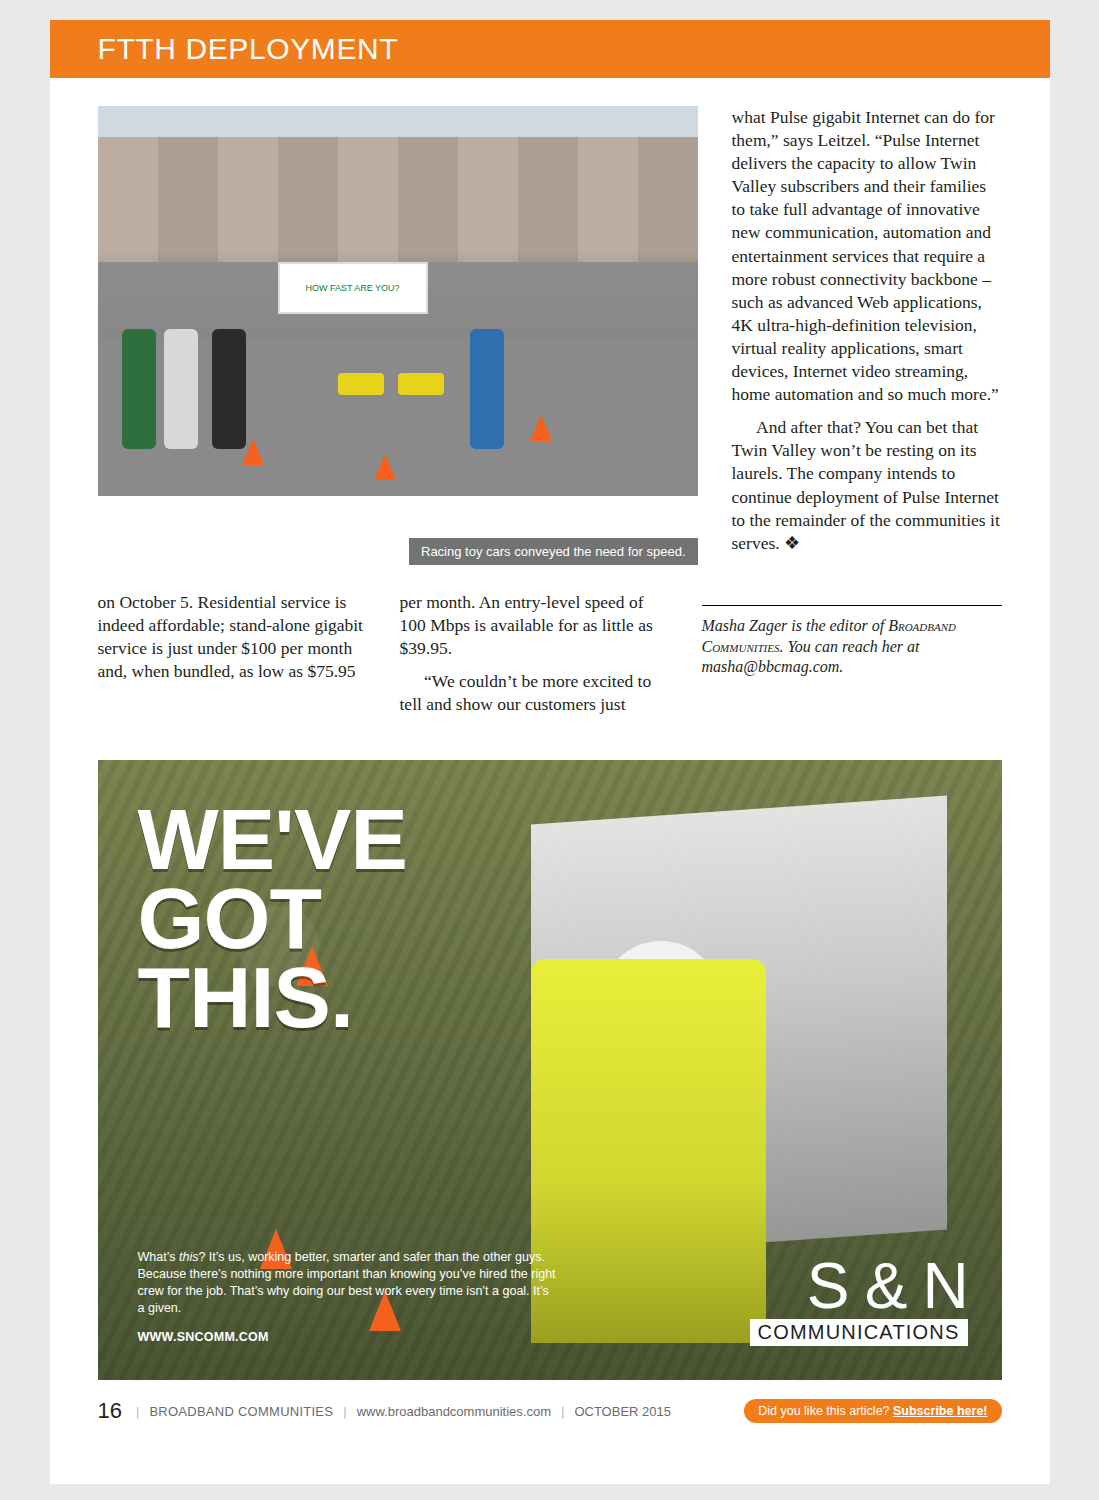FTTH Deployment
HOW FAST ARE YOU?
Racing toy cars conveyed the need for speed.
what Pulse gigabit Internet can do for them,” says Leitzel. “Pulse Internet delivers the capacity to allow Twin Valley subscribers and their families to take full advantage of innovative new communication, automation and entertainment services that require a more robust connectivity backbone – such as advanced Web applications, 4K ultra-high-definition television, virtual reality applications, smart devices, Internet video streaming, home automation and so much more.”
And after that? You can bet that Twin Valley won’t be resting on its laurels. The company intends to continue deployment of Pulse Internet to the remainder of the communities it serves. ❖
on October 5. Residential service is indeed affordable; stand-alone gigabit service is just under $100 per month and, when bundled, as low as $75.95
per month. An entry-level speed of 100 Mbps is available for as little as $39.95.
“We couldn’t be more excited to tell and show our customers just
Masha Zager is the editor of Broadband Communities. You can reach her at masha@bbcmag.com.
WE'VE
GOT
THIS.
What’s this? It’s us, working better, smarter and safer than the other guys. Because there’s nothing more important than knowing you’ve hired the right crew for the job. That’s why doing our best work every time isn’t a goal. It’s a given.
WWW.SNCOMM.COM
S & N
COMMUNICATIONS
16 | BROADBAND COMMUNITIES | www.broadbandcommunities.com | OCTOBER 2015 Did you like this article? Subscribe here!